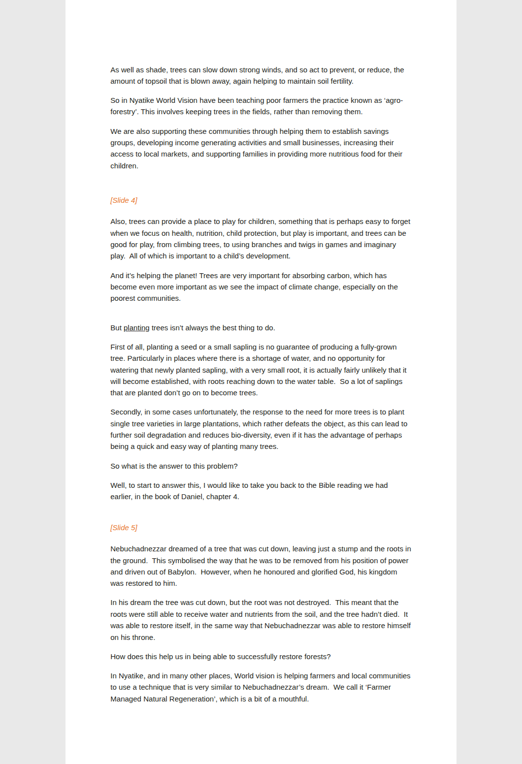As well as shade, trees can slow down strong winds, and so act to prevent, or reduce, the amount of topsoil that is blown away, again helping to maintain soil fertility.
So in Nyatike World Vision have been teaching poor farmers the practice known as ‘agro-forestry’. This involves keeping trees in the fields, rather than removing them.
We are also supporting these communities through helping them to establish savings groups, developing income generating activities and small businesses, increasing their access to local markets, and supporting families in providing more nutritious food for their children.
[Slide 4]
Also, trees can provide a place to play for children, something that is perhaps easy to forget when we focus on health, nutrition, child protection, but play is important, and trees can be good for play, from climbing trees, to using branches and twigs in games and imaginary play. All of which is important to a child’s development.
And it’s helping the planet! Trees are very important for absorbing carbon, which has become even more important as we see the impact of climate change, especially on the poorest communities.
But planting trees isn’t always the best thing to do.
First of all, planting a seed or a small sapling is no guarantee of producing a fully-grown tree. Particularly in places where there is a shortage of water, and no opportunity for watering that newly planted sapling, with a very small root, it is actually fairly unlikely that it will become established, with roots reaching down to the water table. So a lot of saplings that are planted don’t go on to become trees.
Secondly, in some cases unfortunately, the response to the need for more trees is to plant single tree varieties in large plantations, which rather defeats the object, as this can lead to further soil degradation and reduces bio-diversity, even if it has the advantage of perhaps being a quick and easy way of planting many trees.
So what is the answer to this problem?
Well, to start to answer this, I would like to take you back to the Bible reading we had earlier, in the book of Daniel, chapter 4.
[Slide 5]
Nebuchadnezzar dreamed of a tree that was cut down, leaving just a stump and the roots in the ground. This symbolised the way that he was to be removed from his position of power and driven out of Babylon. However, when he honoured and glorified God, his kingdom was restored to him.
In his dream the tree was cut down, but the root was not destroyed. This meant that the roots were still able to receive water and nutrients from the soil, and the tree hadn’t died. It was able to restore itself, in the same way that Nebuchadnezzar was able to restore himself on his throne.
How does this help us in being able to successfully restore forests?
In Nyatike, and in many other places, World vision is helping farmers and local communities to use a technique that is very similar to Nebuchadnezzar’s dream. We call it ‘Farmer Managed Natural Regeneration’, which is a bit of a mouthful.